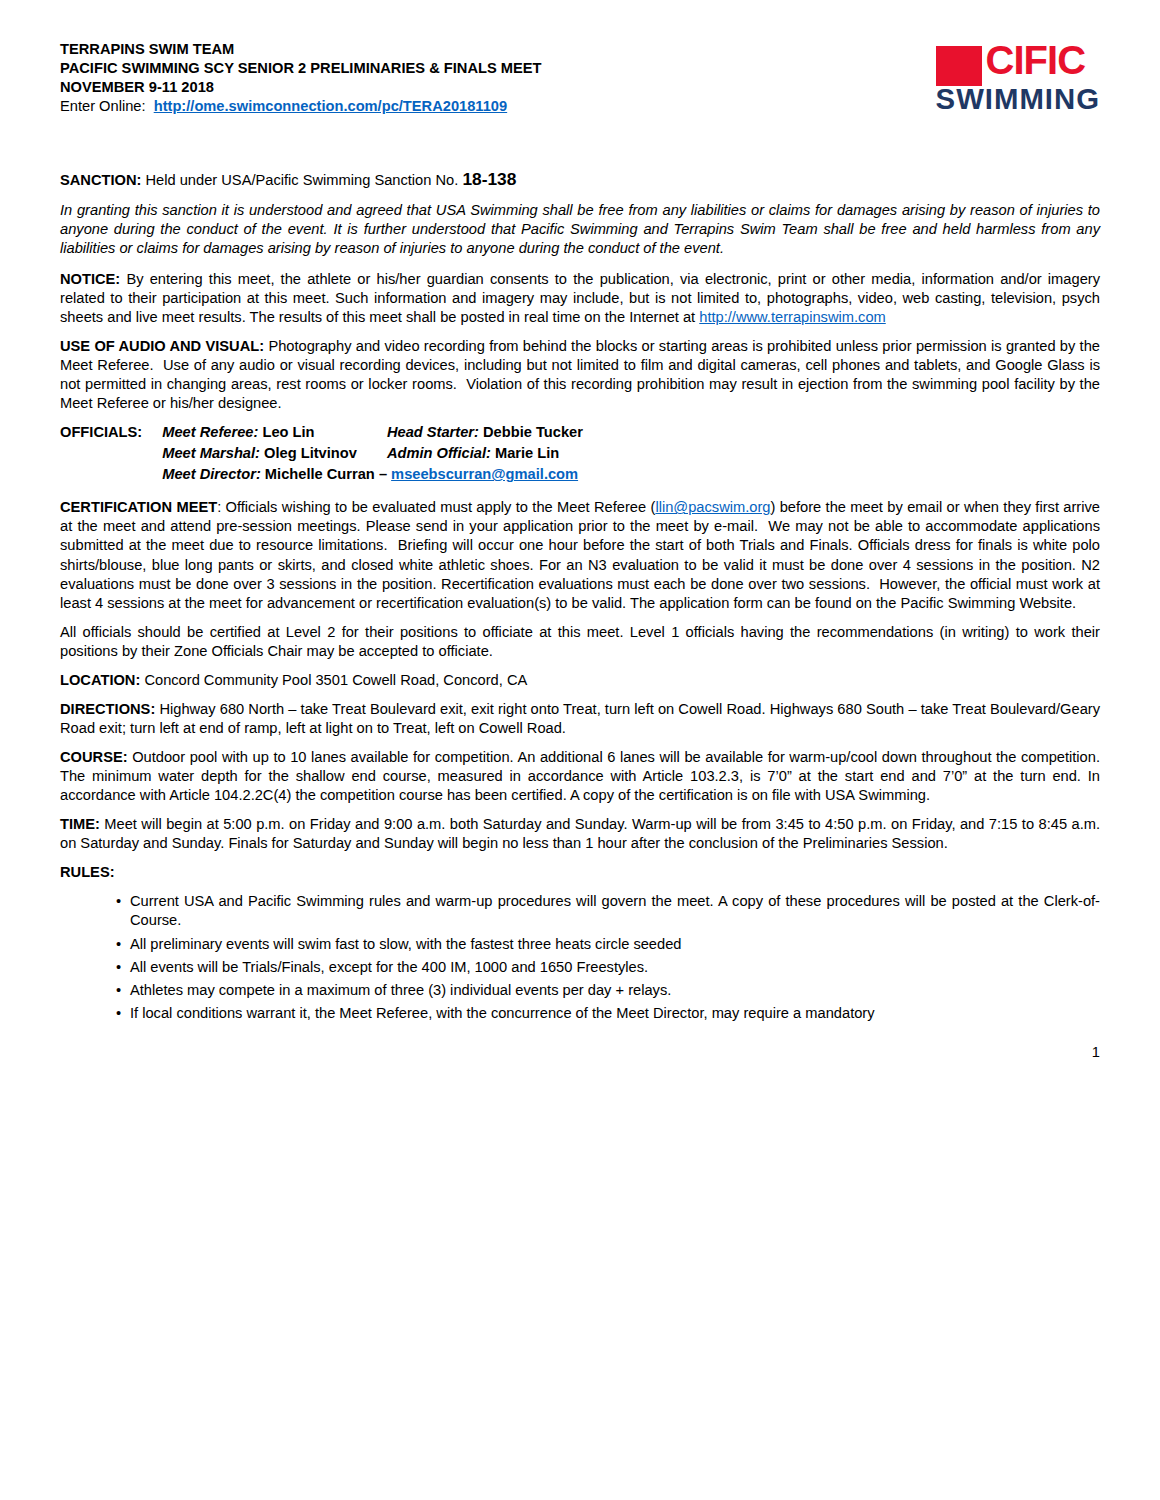TERRAPINS SWIM TEAM
PACIFIC SWIMMING SCY SENIOR 2 PRELIMINARIES & FINALS MEET
NOVEMBER 9-11 2018
Enter Online: http://ome.swimconnection.com/pc/TERA20181109
CIFIC SWIMMING
SANCTION: Held under USA/Pacific Swimming Sanction No. 18-138
In granting this sanction it is understood and agreed that USA Swimming shall be free from any liabilities or claims for damages arising by reason of injuries to anyone during the conduct of the event. It is further understood that Pacific Swimming and Terrapins Swim Team shall be free and held harmless from any liabilities or claims for damages arising by reason of injuries to anyone during the conduct of the event.
NOTICE: By entering this meet, the athlete or his/her guardian consents to the publication, via electronic, print or other media, information and/or imagery related to their participation at this meet. Such information and imagery may include, but is not limited to, photographs, video, web casting, television, psych sheets and live meet results. The results of this meet shall be posted in real time on the Internet at http://www.terrapinswim.com
USE OF AUDIO AND VISUAL: Photography and video recording from behind the blocks or starting areas is prohibited unless prior permission is granted by the Meet Referee. Use of any audio or visual recording devices, including but not limited to film and digital cameras, cell phones and tablets, and Google Glass is not permitted in changing areas, rest rooms or locker rooms. Violation of this recording prohibition may result in ejection from the swimming pool facility by the Meet Referee or his/her designee.
| OFFICIALS: | Meet Referee: Leo Lin | Head Starter: Debbie Tucker |
| | Meet Marshal: Oleg Litvinov | Admin Official: Marie Lin |
| | Meet Director: Michelle Curran – mseebscurran@gmail.com |
CERTIFICATION MEET: Officials wishing to be evaluated must apply to the Meet Referee (llin@pacswim.org) before the meet by email or when they first arrive at the meet and attend pre-session meetings. Please send in your application prior to the meet by e-mail. We may not be able to accommodate applications submitted at the meet due to resource limitations. Briefing will occur one hour before the start of both Trials and Finals. Officials dress for finals is white polo shirts/blouse, blue long pants or skirts, and closed white athletic shoes. For an N3 evaluation to be valid it must be done over 4 sessions in the position. N2 evaluations must be done over 3 sessions in the position. Recertification evaluations must each be done over two sessions. However, the official must work at least 4 sessions at the meet for advancement or recertification evaluation(s) to be valid. The application form can be found on the Pacific Swimming Website.
All officials should be certified at Level 2 for their positions to officiate at this meet. Level 1 officials having the recommendations (in writing) to work their positions by their Zone Officials Chair may be accepted to officiate.
LOCATION: Concord Community Pool 3501 Cowell Road, Concord, CA
DIRECTIONS: Highway 680 North – take Treat Boulevard exit, exit right onto Treat, turn left on Cowell Road. Highways 680 South – take Treat Boulevard/Geary Road exit; turn left at end of ramp, left at light on to Treat, left on Cowell Road.
COURSE: Outdoor pool with up to 10 lanes available for competition. An additional 6 lanes will be available for warm-up/cool down throughout the competition. The minimum water depth for the shallow end course, measured in accordance with Article 103.2.3, is 7’0” at the start end and 7’0” at the turn end. In accordance with Article 104.2.2C(4) the competition course has been certified. A copy of the certification is on file with USA Swimming.
TIME: Meet will begin at 5:00 p.m. on Friday and 9:00 a.m. both Saturday and Sunday. Warm-up will be from 3:45 to 4:50 p.m. on Friday, and 7:15 to 8:45 a.m. on Saturday and Sunday. Finals for Saturday and Sunday will begin no less than 1 hour after the conclusion of the Preliminaries Session.
RULES:
Current USA and Pacific Swimming rules and warm-up procedures will govern the meet. A copy of these procedures will be posted at the Clerk-of-Course.
All preliminary events will swim fast to slow, with the fastest three heats circle seeded
All events will be Trials/Finals, except for the 400 IM, 1000 and 1650 Freestyles.
Athletes may compete in a maximum of three (3) individual events per day + relays.
If local conditions warrant it, the Meet Referee, with the concurrence of the Meet Director, may require a mandatory
1